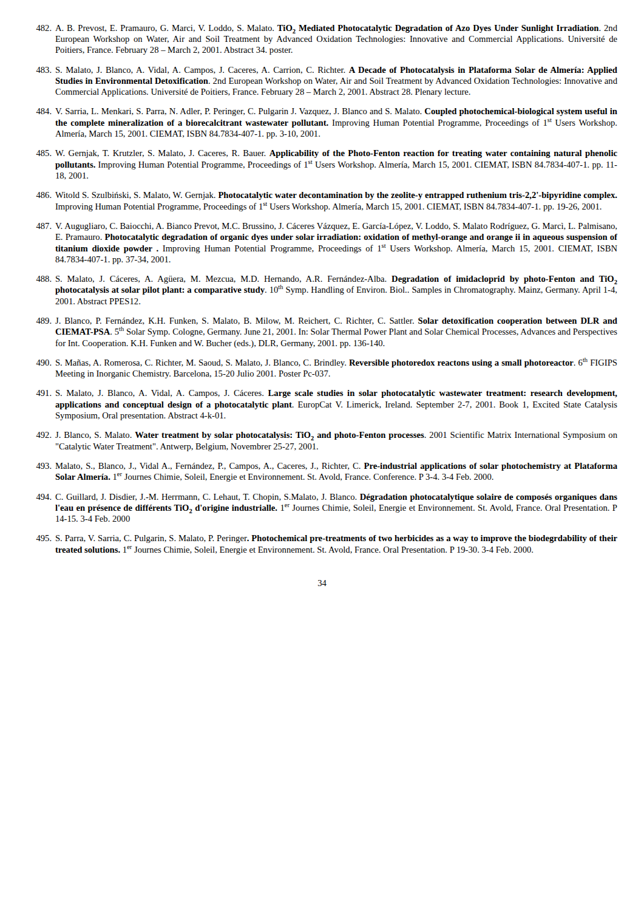A. B. Prevost, E. Pramauro, G. Marci, V. Loddo, S. Malato. TiO2 Mediated Photocatalytic Degradation of Azo Dyes Under Sunlight Irradiation. 2nd European Workshop on Water, Air and Soil Treatment by Advanced Oxidation Technologies: Innovative and Commercial Applications. Université de Poitiers, France. February 28 – March 2, 2001. Abstract 34. poster.
S. Malato, J. Blanco, A. Vidal, A. Campos, J. Caceres, A. Carrion, C. Richter. A Decade of Photocatalysis in Plataforma Solar de Almería: Applied Studies in Environmental Detoxification. 2nd European Workshop on Water, Air and Soil Treatment by Advanced Oxidation Technologies: Innovative and Commercial Applications. Université de Poitiers, France. February 28 – March 2, 2001. Abstract 28. Plenary lecture.
V. Sarria, L. Menkari, S. Parra, N. Adler, P. Peringer, C. Pulgarin J. Vazquez, J. Blanco and S. Malato. Coupled photochemical-biological system useful in the complete mineralization of a biorecalcitrant wastewater pollutant. Improving Human Potential Programme, Proceedings of 1st Users Workshop. Almería, March 15, 2001. CIEMAT, ISBN 84.7834-407-1. pp. 3-10, 2001.
W. Gernjak, T. Krutzler, S. Malato, J. Caceres, R. Bauer. Applicability of the Photo-Fenton reaction for treating water containing natural phenolic pollutants. Improving Human Potential Programme, Proceedings of 1st Users Workshop. Almería, March 15, 2001. CIEMAT, ISBN 84.7834-407-1. pp. 11-18, 2001.
Witold S. Szulbiński, S. Malato, W. Gernjak. Photocatalytic water decontamination by the zeolite-y entrapped ruthenium tris-2,2'-bipyridine complex. Improving Human Potential Programme, Proceedings of 1st Users Workshop. Almería, March 15, 2001. CIEMAT, ISBN 84.7834-407-1. pp. 19-26, 2001.
V. Augugliaro, C. Baiocchi, A. Bianco Prevot, M.C. Brussino, J. Cáceres Vázquez, E. García-López, V. Loddo, S. Malato Rodríguez, G. Marcì, L. Palmisano, E. Pramauro. Photocatalytic degradation of organic dyes under solar irradiation: oxidation of methyl-orange and orange ii in aqueous suspension of titanium dioxide powder . Improving Human Potential Programme, Proceedings of 1st Users Workshop. Almería, March 15, 2001. CIEMAT, ISBN 84.7834-407-1. pp. 37-34, 2001.
S. Malato, J. Cáceres, A. Agüera, M. Mezcua, M.D. Hernando, A.R. Fernández-Alba. Degradation of imidacloprid by photo-Fenton and TiO2 photocatalysis at solar pilot plant: a comparative study. 10th Symp. Handling of Environ. Biol.. Samples in Chromatography. Mainz, Germany. April 1-4, 2001. Abstract PPES12.
J. Blanco, P. Fernández, K.H. Funken, S. Malato, B. Milow, M. Reichert, C. Richter, C. Sattler. Solar detoxification cooperation between DLR and CIEMAT-PSA. 5th Solar Symp. Cologne, Germany. June 21, 2001. In: Solar Thermal Power Plant and Solar Chemical Processes, Advances and Perspectives for Int. Cooperation. K.H. Funken and W. Bucher (eds.), DLR, Germany, 2001. pp. 136-140.
S. Mañas, A. Romerosa, C. Richter, M. Saoud, S. Malato, J. Blanco, C. Brindley. Reversible photoredox reactons using a small photoreactor. 6th FIGIPS Meeting in Inorganic Chemistry. Barcelona, 15-20 Julio 2001. Poster Pc-037.
S. Malato, J. Blanco, A. Vidal, A. Campos, J. Cáceres. Large scale studies in solar photocatalytic wastewater treatment: research development, applications and conceptual design of a photocatalytic plant. EuropCat V. Limerick, Ireland. September 2-7, 2001. Book 1, Excited State Catalysis Symposium, Oral presentation. Abstract 4-k-01.
J. Blanco, S. Malato. Water treatment by solar photocatalysis: TiO2 and photo-Fenton processes. 2001 Scientific Matrix International Symposium on "Catalytic Water Treatment". Antwerp, Belgium, Novembrer 25-27, 2001.
Malato, S., Blanco, J., Vidal A., Fernández, P., Campos, A., Caceres, J., Richter, C. Pre-industrial applications of solar photochemistry at Plataforma Solar Almería. 1er Journes Chimie, Soleil, Energie et Environnement. St. Avold, France. Conference. P 3-4. 3-4 Feb. 2000.
C. Guillard, J. Disdier, J.-M. Herrmann, C. Lehaut, T. Chopin, S.Malato, J. Blanco. Dégradation photocatalytique solaire de composés organiques dans l'eau en présence de différents TiO2 d'origine industrialle. 1er Journes Chimie, Soleil, Energie et Environnement. St. Avold, France. Oral Presentation. P 14-15. 3-4 Feb. 2000
S. Parra, V. Sarria, C. Pulgarin, S. Malato, P. Peringer. Photochemical pre-treatments of two herbicides as a way to improve the biodegrdability of their treated solutions. 1er Journes Chimie, Soleil, Energie et Environnement. St. Avold, France. Oral Presentation. P 19-30. 3-4 Feb. 2000.
34